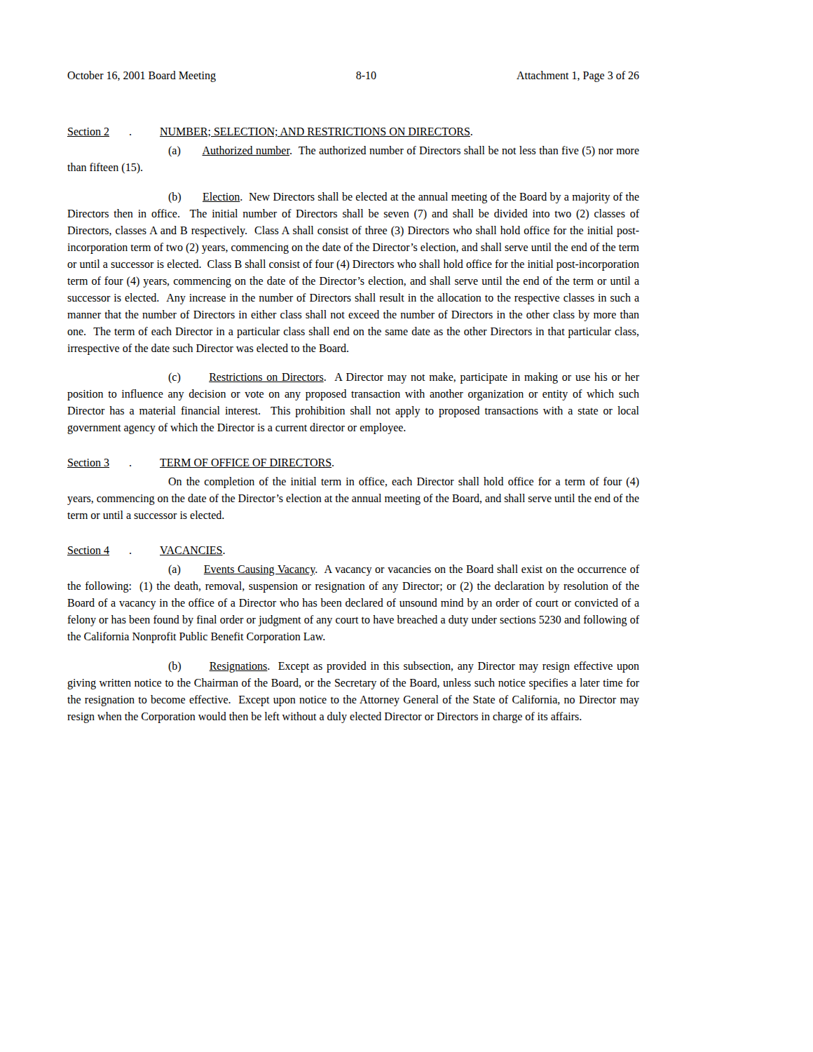October 16, 2001 Board Meeting
8-10
Attachment 1, Page 3 of 26
Section 2. NUMBER; SELECTION; AND RESTRICTIONS ON DIRECTORS.
(a) Authorized number. The authorized number of Directors shall be not less than five (5) nor more than fifteen (15).
(b) Election. New Directors shall be elected at the annual meeting of the Board by a majority of the Directors then in office. The initial number of Directors shall be seven (7) and shall be divided into two (2) classes of Directors, classes A and B respectively. Class A shall consist of three (3) Directors who shall hold office for the initial post-incorporation term of two (2) years, commencing on the date of the Director’s election, and shall serve until the end of the term or until a successor is elected. Class B shall consist of four (4) Directors who shall hold office for the initial post-incorporation term of four (4) years, commencing on the date of the Director’s election, and shall serve until the end of the term or until a successor is elected. Any increase in the number of Directors shall result in the allocation to the respective classes in such a manner that the number of Directors in either class shall not exceed the number of Directors in the other class by more than one. The term of each Director in a particular class shall end on the same date as the other Directors in that particular class, irrespective of the date such Director was elected to the Board.
(c) Restrictions on Directors. A Director may not make, participate in making or use his or her position to influence any decision or vote on any proposed transaction with another organization or entity of which such Director has a material financial interest. This prohibition shall not apply to proposed transactions with a state or local government agency of which the Director is a current director or employee.
Section 3. TERM OF OFFICE OF DIRECTORS.
On the completion of the initial term in office, each Director shall hold office for a term of four (4) years, commencing on the date of the Director’s election at the annual meeting of the Board, and shall serve until the end of the term or until a successor is elected.
Section 4. VACANCIES.
(a) Events Causing Vacancy. A vacancy or vacancies on the Board shall exist on the occurrence of the following: (1) the death, removal, suspension or resignation of any Director; or (2) the declaration by resolution of the Board of a vacancy in the office of a Director who has been declared of unsound mind by an order of court or convicted of a felony or has been found by final order or judgment of any court to have breached a duty under sections 5230 and following of the California Nonprofit Public Benefit Corporation Law.
(b) Resignations. Except as provided in this subsection, any Director may resign effective upon giving written notice to the Chairman of the Board, or the Secretary of the Board, unless such notice specifies a later time for the resignation to become effective. Except upon notice to the Attorney General of the State of California, no Director may resign when the Corporation would then be left without a duly elected Director or Directors in charge of its affairs.